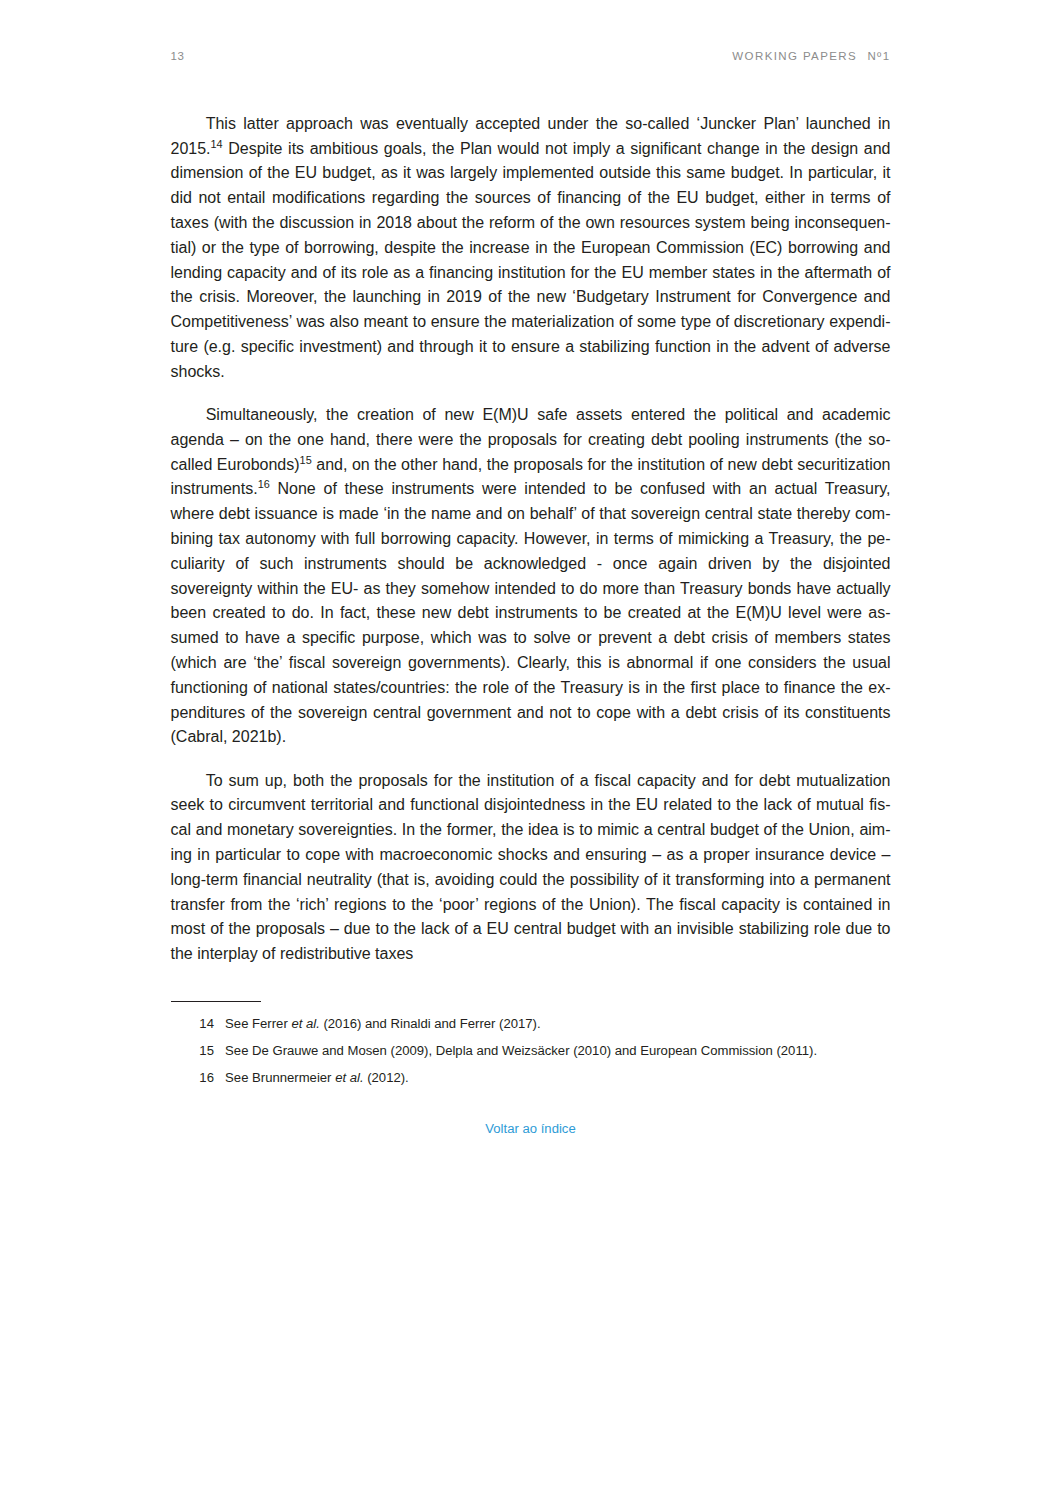13 Working PapersNº1
This latter approach was eventually accepted under the so-called ‘Juncker Plan’ launched in 2015.14 Despite its ambitious goals, the Plan would not imply a significant change in the design and dimension of the EU budget, as it was largely implemented outside this same budget. In particular, it did not entail modifications regarding the sources of financing of the EU budget, either in terms of taxes (with the discussion in 2018 about the reform of the own resources system being inconsequential) or the type of borrowing, despite the increase in the European Commission (EC) borrowing and lending capacity and of its role as a financing institution for the EU member states in the aftermath of the crisis. Moreover, the launching in 2019 of the new ‘Budgetary Instrument for Convergence and Competitiveness’ was also meant to ensure the materialization of some type of discretionary expenditure (e.g. specific investment) and through it to ensure a stabilizing function in the advent of adverse shocks.
Simultaneously, the creation of new E(M)U safe assets entered the political and academic agenda – on the one hand, there were the proposals for creating debt pooling instruments (the so-called Eurobonds)15 and, on the other hand, the proposals for the institution of new debt securitization instruments.16 None of these instruments were intended to be confused with an actual Treasury, where debt issuance is made ‘in the name and on behalf’ of that sovereign central state thereby combining tax autonomy with full borrowing capacity. However, in terms of mimicking a Treasury, the peculiarity of such instruments should be acknowledged - once again driven by the disjointed sovereignty within the EU- as they somehow intended to do more than Treasury bonds have actually been created to do. In fact, these new debt instruments to be created at the E(M)U level were assumed to have a specific purpose, which was to solve or prevent a debt crisis of members states (which are ‘the’ fiscal sovereign governments). Clearly, this is abnormal if one considers the usual functioning of national states/countries: the role of the Treasury is in the first place to finance the expenditures of the sovereign central government and not to cope with a debt crisis of its constituents (Cabral, 2021b).
To sum up, both the proposals for the institution of a fiscal capacity and for debt mutualization seek to circumvent territorial and functional disjointedness in the EU related to the lack of mutual fiscal and monetary sovereignties. In the former, the idea is to mimic a central budget of the Union, aiming in particular to cope with macroeconomic shocks and ensuring – as a proper insurance device – long-term financial neutrality (that is, avoiding could the possibility of it transforming into a permanent transfer from the ‘rich’ regions to the ‘poor’ regions of the Union). The fiscal capacity is contained in most of the proposals – due to the lack of a EU central budget with an invisible stabilizing role due to the interplay of redistributive taxes
14 See Ferrer et al. (2016) and Rinaldi and Ferrer (2017).
15 See De Grauwe and Mosen (2009), Delpla and Weizsäcker (2010) and European Commission (2011).
16 See Brunnermeier et al. (2012).
Voltar ao índice